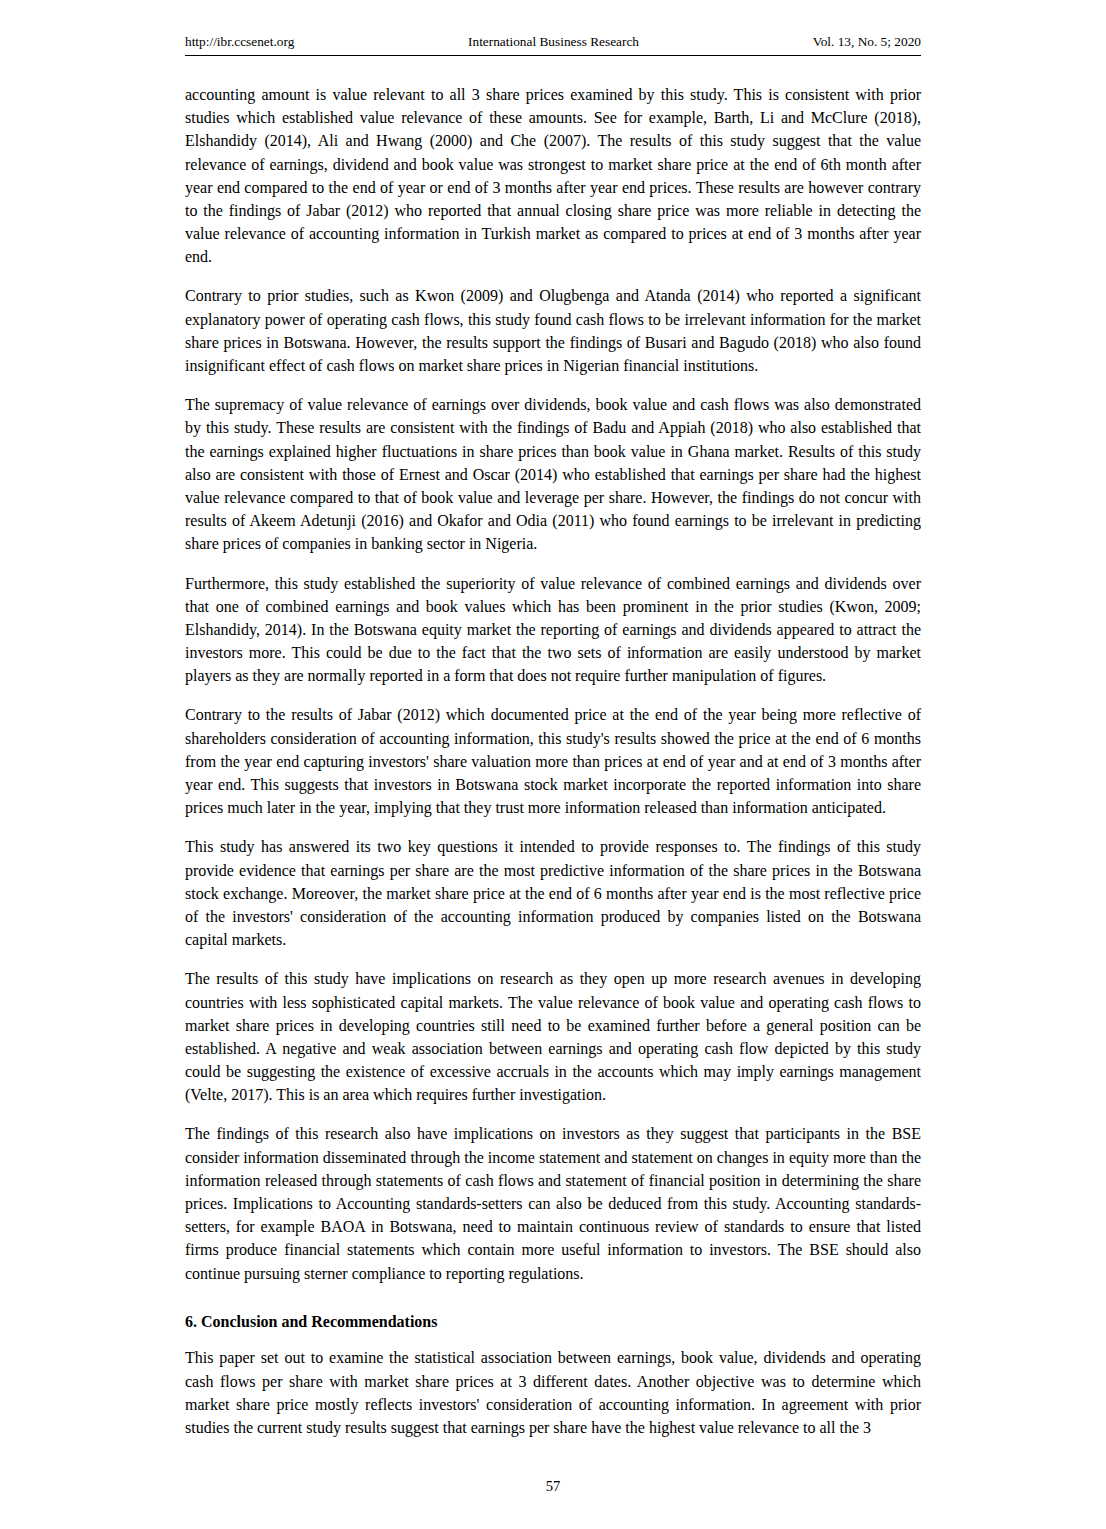http://ibr.ccsenet.org International Business Research Vol. 13, No. 5; 2020
accounting amount is value relevant to all 3 share prices examined by this study. This is consistent with prior studies which established value relevance of these amounts. See for example, Barth, Li and McClure (2018), Elshandidy (2014), Ali and Hwang (2000) and Che (2007). The results of this study suggest that the value relevance of earnings, dividend and book value was strongest to market share price at the end of 6th month after year end compared to the end of year or end of 3 months after year end prices. These results are however contrary to the findings of Jabar (2012) who reported that annual closing share price was more reliable in detecting the value relevance of accounting information in Turkish market as compared to prices at end of 3 months after year end.
Contrary to prior studies, such as Kwon (2009) and Olugbenga and Atanda (2014) who reported a significant explanatory power of operating cash flows, this study found cash flows to be irrelevant information for the market share prices in Botswana. However, the results support the findings of Busari and Bagudo (2018) who also found insignificant effect of cash flows on market share prices in Nigerian financial institutions.
The supremacy of value relevance of earnings over dividends, book value and cash flows was also demonstrated by this study. These results are consistent with the findings of Badu and Appiah (2018) who also established that the earnings explained higher fluctuations in share prices than book value in Ghana market. Results of this study also are consistent with those of Ernest and Oscar (2014) who established that earnings per share had the highest value relevance compared to that of book value and leverage per share. However, the findings do not concur with results of Akeem Adetunji (2016) and Okafor and Odia (2011) who found earnings to be irrelevant in predicting share prices of companies in banking sector in Nigeria.
Furthermore, this study established the superiority of value relevance of combined earnings and dividends over that one of combined earnings and book values which has been prominent in the prior studies (Kwon, 2009; Elshandidy, 2014). In the Botswana equity market the reporting of earnings and dividends appeared to attract the investors more. This could be due to the fact that the two sets of information are easily understood by market players as they are normally reported in a form that does not require further manipulation of figures.
Contrary to the results of Jabar (2012) which documented price at the end of the year being more reflective of shareholders consideration of accounting information, this study's results showed the price at the end of 6 months from the year end capturing investors' share valuation more than prices at end of year and at end of 3 months after year end. This suggests that investors in Botswana stock market incorporate the reported information into share prices much later in the year, implying that they trust more information released than information anticipated.
This study has answered its two key questions it intended to provide responses to. The findings of this study provide evidence that earnings per share are the most predictive information of the share prices in the Botswana stock exchange. Moreover, the market share price at the end of 6 months after year end is the most reflective price of the investors' consideration of the accounting information produced by companies listed on the Botswana capital markets.
The results of this study have implications on research as they open up more research avenues in developing countries with less sophisticated capital markets. The value relevance of book value and operating cash flows to market share prices in developing countries still need to be examined further before a general position can be established. A negative and weak association between earnings and operating cash flow depicted by this study could be suggesting the existence of excessive accruals in the accounts which may imply earnings management (Velte, 2017). This is an area which requires further investigation.
The findings of this research also have implications on investors as they suggest that participants in the BSE consider information disseminated through the income statement and statement on changes in equity more than the information released through statements of cash flows and statement of financial position in determining the share prices. Implications to Accounting standards-setters can also be deduced from this study. Accounting standards-setters, for example BAOA in Botswana, need to maintain continuous review of standards to ensure that listed firms produce financial statements which contain more useful information to investors. The BSE should also continue pursuing sterner compliance to reporting regulations.
6. Conclusion and Recommendations
This paper set out to examine the statistical association between earnings, book value, dividends and operating cash flows per share with market share prices at 3 different dates. Another objective was to determine which market share price mostly reflects investors' consideration of accounting information. In agreement with prior studies the current study results suggest that earnings per share have the highest value relevance to all the 3
57